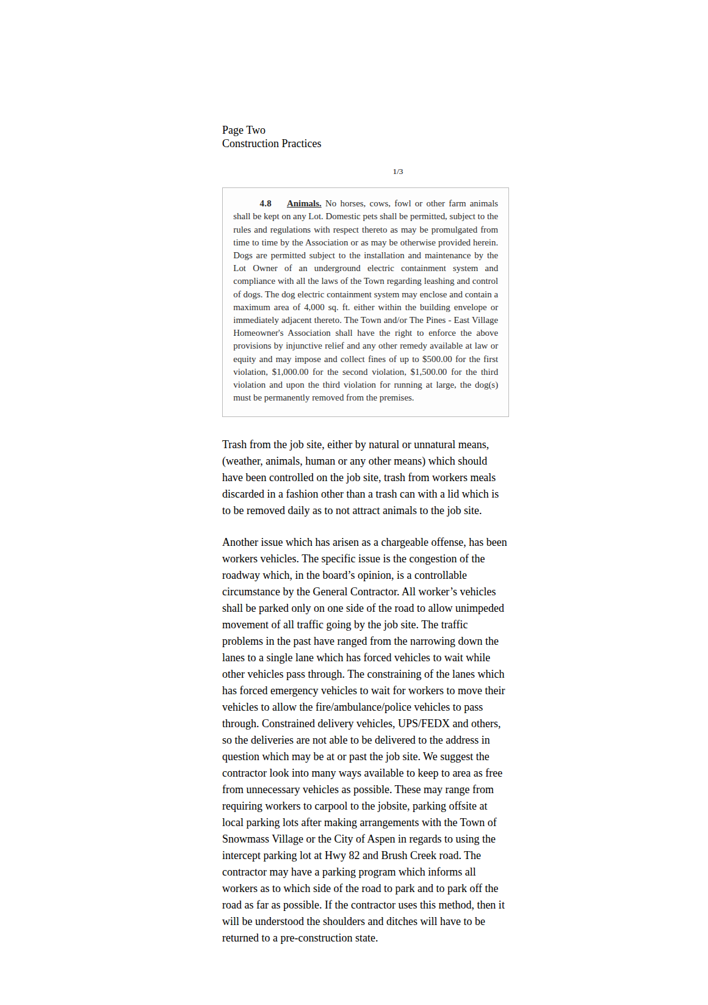Page Two
Construction Practices
1/3
4.8 Animals. No horses, cows, fowl or other farm animals shall be kept on any Lot. Domestic pets shall be permitted, subject to the rules and regulations with respect thereto as may be promulgated from time to time by the Association or as may be otherwise provided herein. Dogs are permitted subject to the installation and maintenance by the Lot Owner of an underground electric containment system and compliance with all the laws of the Town regarding leashing and control of dogs. The dog electric containment system may enclose and contain a maximum area of 4,000 sq. ft. either within the building envelope or immediately adjacent thereto. The Town and/or The Pines - East Village Homeowner's Association shall have the right to enforce the above provisions by injunctive relief and any other remedy available at law or equity and may impose and collect fines of up to $500.00 for the first violation, $1,000.00 for the second violation, $1,500.00 for the third violation and upon the third violation for running at large, the dog(s) must be permanently removed from the premises.
Trash from the job site, either by natural or unnatural means, (weather, animals, human or any other means) which should have been controlled on the job site, trash from workers meals discarded in a fashion other than a trash can with a lid which is to be removed daily as to not attract animals to the job site.
Another issue which has arisen as a chargeable offense, has been workers vehicles. The specific issue is the congestion of the roadway which, in the board’s opinion, is a controllable circumstance by the General Contractor. All worker’s vehicles shall be parked only on one side of the road to allow unimpeded movement of all traffic going by the job site. The traffic problems in the past have ranged from the narrowing down the lanes to a single lane which has forced vehicles to wait while other vehicles pass through. The constraining of the lanes which has forced emergency vehicles to wait for workers to move their vehicles to allow the fire/ambulance/police vehicles to pass through. Constrained delivery vehicles, UPS/FEDX and others, so the deliveries are not able to be delivered to the address in question which may be at or past the job site. We suggest the contractor look into many ways available to keep to area as free from unnecessary vehicles as possible. These may range from requiring workers to carpool to the jobsite, parking offsite at local parking lots after making arrangements with the Town of Snowmass Village or the City of Aspen in regards to using the intercept parking lot at Hwy 82 and Brush Creek road. The contractor may have a parking program which informs all workers as to which side of the road to park and to park off the road as far as possible. If the contractor uses this method, then it will be understood the shoulders and ditches will have to be returned to a pre-construction state.